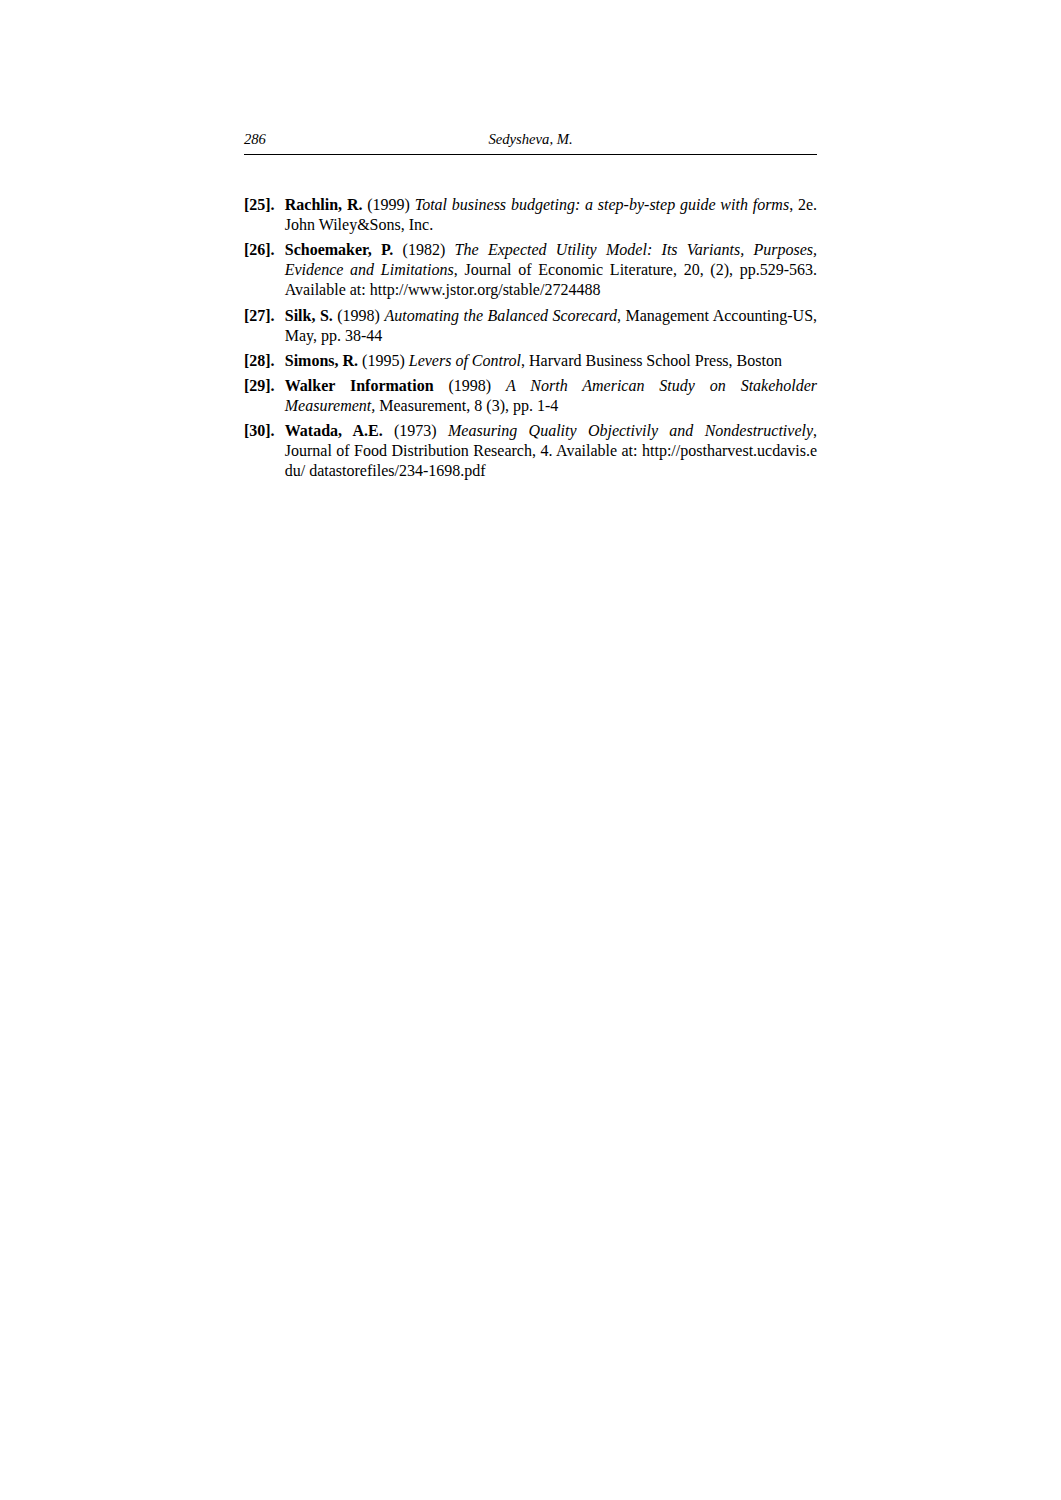286 Sedysheva, M.
[25]. Rachlin, R. (1999) Total business budgeting: a step-by-step guide with forms, 2e. John Wiley&Sons, Inc.
[26]. Schoemaker, P. (1982) The Expected Utility Model: Its Variants, Purposes, Evidence and Limitations, Journal of Economic Literature, 20, (2), pp.529-563. Available at: http://www.jstor.org/stable/2724488
[27]. Silk, S. (1998) Automating the Balanced Scorecard, Management Accounting-US, May, pp. 38-44
[28]. Simons, R. (1995) Levers of Control, Harvard Business School Press, Boston
[29]. Walker Information (1998) A North American Study on Stakeholder Measurement, Measurement, 8 (3), pp. 1-4
[30]. Watada, A.E. (1973) Measuring Quality Objectivily and Nondestructively, Journal of Food Distribution Research, 4. Available at: http://postharvest.ucdavis.edu/ datastorefiles/234-1698.pdf